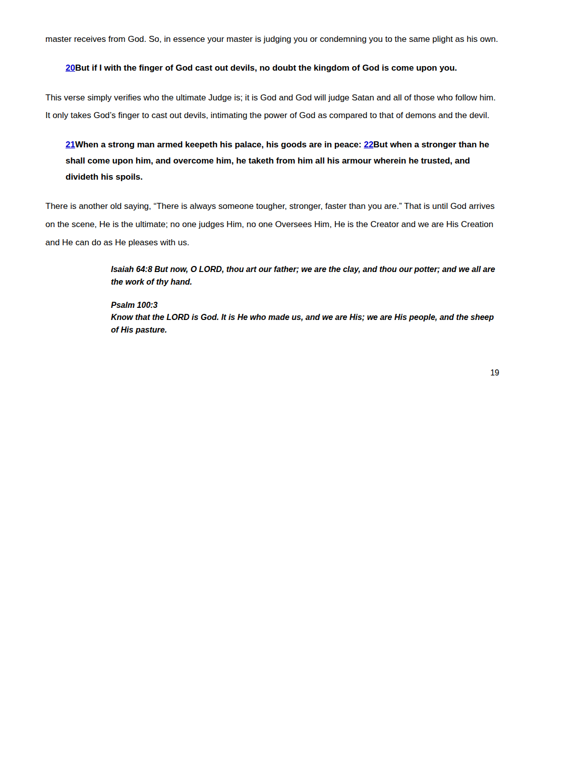master receives from God. So, in essence your master is judging you or condemning you to the same plight as his own.
20 But if I with the finger of God cast out devils, no doubt the kingdom of God is come upon you.
This verse simply verifies who the ultimate Judge is; it is God and God will judge Satan and all of those who follow him. It only takes God’s finger to cast out devils, intimating the power of God as compared to that of demons and the devil.
21 When a strong man armed keepeth his palace, his goods are in peace: 22 But when a stronger than he shall come upon him, and overcome him, he taketh from him all his armour wherein he trusted, and divideth his spoils.
There is another old saying, “There is always someone tougher, stronger, faster than you are.” That is until God arrives on the scene, He is the ultimate; no one judges Him, no one Oversees Him, He is the Creator and we are His Creation and He can do as He pleases with us.
Isaiah 64:8 But now, O LORD, thou art our father; we are the clay, and thou our potter; and we all are the work of thy hand.
Psalm 100:3
Know that the LORD is God. It is He who made us, and we are His; we are His people, and the sheep of His pasture.
19